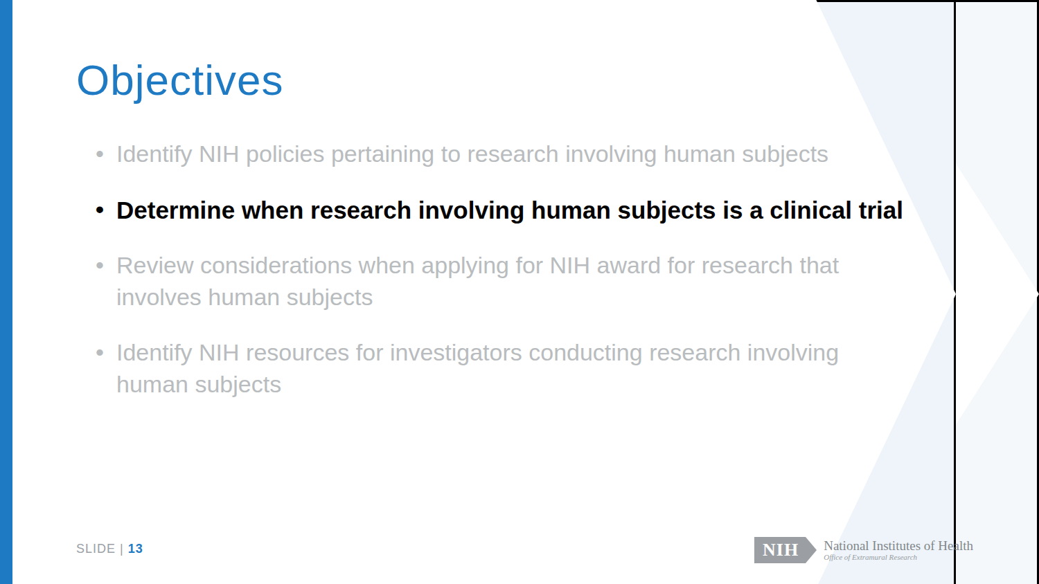Objectives
Identify NIH policies pertaining to research involving human subjects
Determine when research involving human subjects is a clinical trial
Review considerations when applying for NIH award for research that involves human subjects
Identify NIH resources for investigators conducting research involving human subjects
SLIDE | 13
NIH
National Institutes of Health
Office of Extramural Research